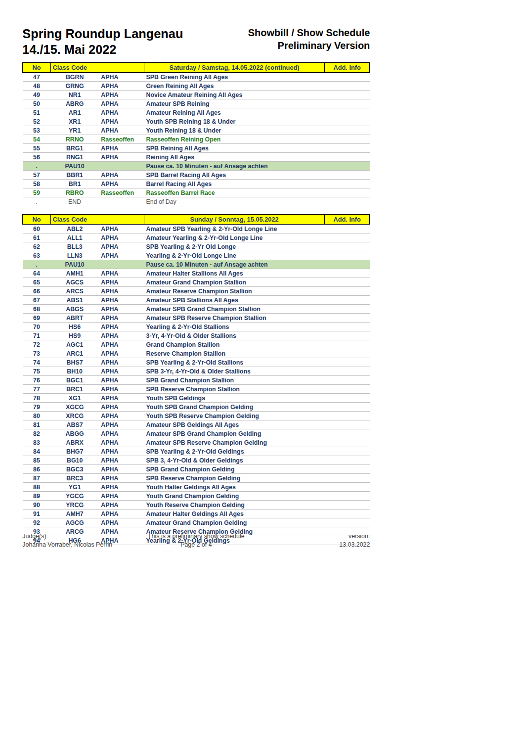Spring Roundup Langenau
14./15. Mai 2022
Showbill / Show Schedule
Preliminary Version
| No | Class Code | Saturday / Samstag, 14.05.2022 (continued) | Add. Info |
| --- | --- | --- | --- |
| 47 | BGRN | APHA | SPB Green Reining All Ages | |
| 48 | GRNG | APHA | Green Reining All Ages | |
| 49 | NR1 | APHA | Novice Amateur Reining All Ages | |
| 50 | ABRG | APHA | Amateur SPB Reining | |
| 51 | AR1 | APHA | Amateur Reining All Ages | |
| 52 | XR1 | APHA | Youth SPB Reining 18 & Under | |
| 53 | YR1 | APHA | Youth Reining 18 & Under | |
| 54 | RRNO | Rasseoffen | Rasseoffen Reining Open | |
| 55 | BRG1 | APHA | SPB Reining All Ages | |
| 56 | RNG1 | APHA | Reining All Ages | |
| . | PAU10 | | Pause ca. 10 Minuten - auf Ansage achten | |
| 57 | BBR1 | APHA | SPB Barrel Racing All Ages | |
| 58 | BR1 | APHA | Barrel Racing All Ages | |
| 59 | RBRO | Rasseoffen | Rasseoffen Barrel Race | |
| . | END | | End of Day | |
| No | Class Code | Sunday / Sonntag, 15.05.2022 | Add. Info |
| --- | --- | --- | --- |
| 60 | ABL2 | APHA | Amateur SPB Yearling & 2-Yr-Old Longe Line | |
| 61 | ALL1 | APHA | Amateur Yearling & 2-Yr-Old Longe Line | |
| 62 | BLL3 | APHA | SPB Yearling & 2-Yr Old Longe | |
| 63 | LLN3 | APHA | Yearling & 2-Yr-Old Longe Line | |
| . | PAU10 | | Pause ca. 10 Minuten - auf Ansage achten | |
| 64 | AMH1 | APHA | Amateur Halter Stallions All Ages | |
| 65 | AGCS | APHA | Amateur Grand Champion Stallion | |
| 66 | ARCS | APHA | Amateur Reserve Champion Stallion | |
| 67 | ABS1 | APHA | Amateur SPB Stallions All Ages | |
| 68 | ABGS | APHA | Amateur SPB Grand Champion Stallion | |
| 69 | ABRT | APHA | Amateur SPB Reserve Champion Stallion | |
| 70 | HS6 | APHA | Yearling & 2-Yr-Old Stallions | |
| 71 | HS9 | APHA | 3-Yr, 4-Yr-Old & Older Stallions | |
| 72 | AGC1 | APHA | Grand Champion Stallion | |
| 73 | ARC1 | APHA | Reserve Champion Stallion | |
| 74 | BHS7 | APHA | SPB Yearling & 2-Yr-Old Stallions | |
| 75 | BH10 | APHA | SPB 3-Yr, 4-Yr-Old & Older Stallions | |
| 76 | BGC1 | APHA | SPB Grand Champion Stallion | |
| 77 | BRC1 | APHA | SPB Reserve Champion Stallion | |
| 78 | XG1 | APHA | Youth SPB Geldings | |
| 79 | XGCG | APHA | Youth SPB Grand Champion Gelding | |
| 80 | XRCG | APHA | Youth SPB Reserve Champion Gelding | |
| 81 | ABS7 | APHA | Amateur SPB Geldings All Ages | |
| 82 | ABGG | APHA | Amateur SPB Grand Champion Gelding | |
| 83 | ABRX | APHA | Amateur SPB Reserve Champion Gelding | |
| 84 | BHG7 | APHA | SPB Yearling & 2-Yr-Old Geldings | |
| 85 | BG10 | APHA | SPB 3, 4-Yr-Old & Older Geldings | |
| 86 | BGC3 | APHA | SPB Grand Champion Gelding | |
| 87 | BRC3 | APHA | SPB Reserve Champion Gelding | |
| 88 | YG1 | APHA | Youth Halter Geldings All Ages | |
| 89 | YGCG | APHA | Youth Grand Champion Gelding | |
| 90 | YRCG | APHA | Youth Reserve Champion Gelding | |
| 91 | AMH7 | APHA | Amateur Halter Geldings All Ages | |
| 92 | AGCG | APHA | Amateur Grand Champion Gelding | |
| 93 | ARCG | APHA | Amateur Reserve Champion Gelding | |
| 94 | HG6 | APHA | Yearling & 2-Yr-Old Geldings | |
Judge(s):
Johanna Vorraber, Nicolas Perrin
This is a preliminary show schedule
Page 2 of 4
version:
13.03.2022